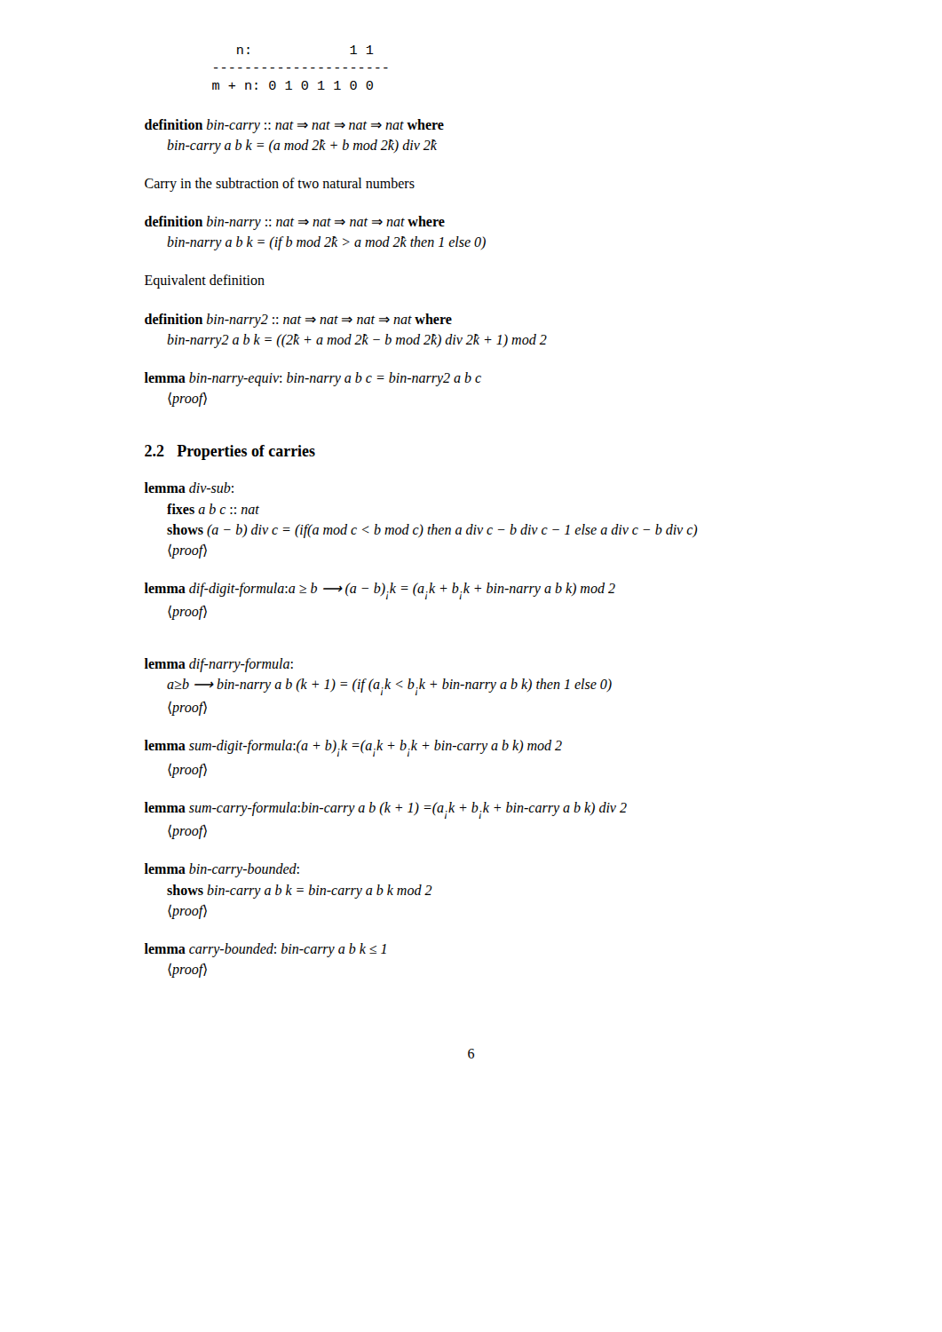n:            1 1
   ----------------------
   m + n: 0 1 0 1 1 0 0
definition bin-carry :: nat ⇒ nat ⇒ nat ⇒ nat where
bin-carry a b k = (a mod 2̂k + b mod 2̂k) div 2̂k
Carry in the subtraction of two natural numbers
definition bin-narry :: nat ⇒ nat ⇒ nat ⇒ nat where
bin-narry a b k = (if b mod 2̂k > a mod 2̂k then 1 else 0)
Equivalent definition
definition bin-narry2 :: nat ⇒ nat ⇒ nat ⇒ nat where
bin-narry2 a b k = ((2̂k + a mod 2̂k − b mod 2̂k) div 2̂k + 1) mod 2
lemma bin-narry-equiv: bin-narry a b c = bin-narry2 a b c
⟨proof⟩
2.2 Properties of carries
lemma div-sub:
fixes a b c :: nat
shows (a − b) div c = (if(a mod c < b mod c) then a div c − b div c − 1 else a div c − b div c)
⟨proof⟩
lemma dif-digit-formula:a ≥ b ⟶ (a − b)¡k = (a¡k + b¡k + bin-narry a b k) mod 2
⟨proof⟩
lemma dif-narry-formula:
a≥b ⟶ bin-narry a b (k + 1) = (if (a¡k < b¡k + bin-narry a b k) then 1 else 0)
⟨proof⟩
lemma sum-digit-formula:(a + b)¡k =(a¡k + b¡k + bin-carry a b k) mod 2
⟨proof⟩
lemma sum-carry-formula:bin-carry a b (k + 1) =(a¡k + b¡k + bin-carry a b k) div 2
⟨proof⟩
lemma bin-carry-bounded:
shows bin-carry a b k = bin-carry a b k mod 2
⟨proof⟩
lemma carry-bounded: bin-carry a b k ≤ 1
⟨proof⟩
6